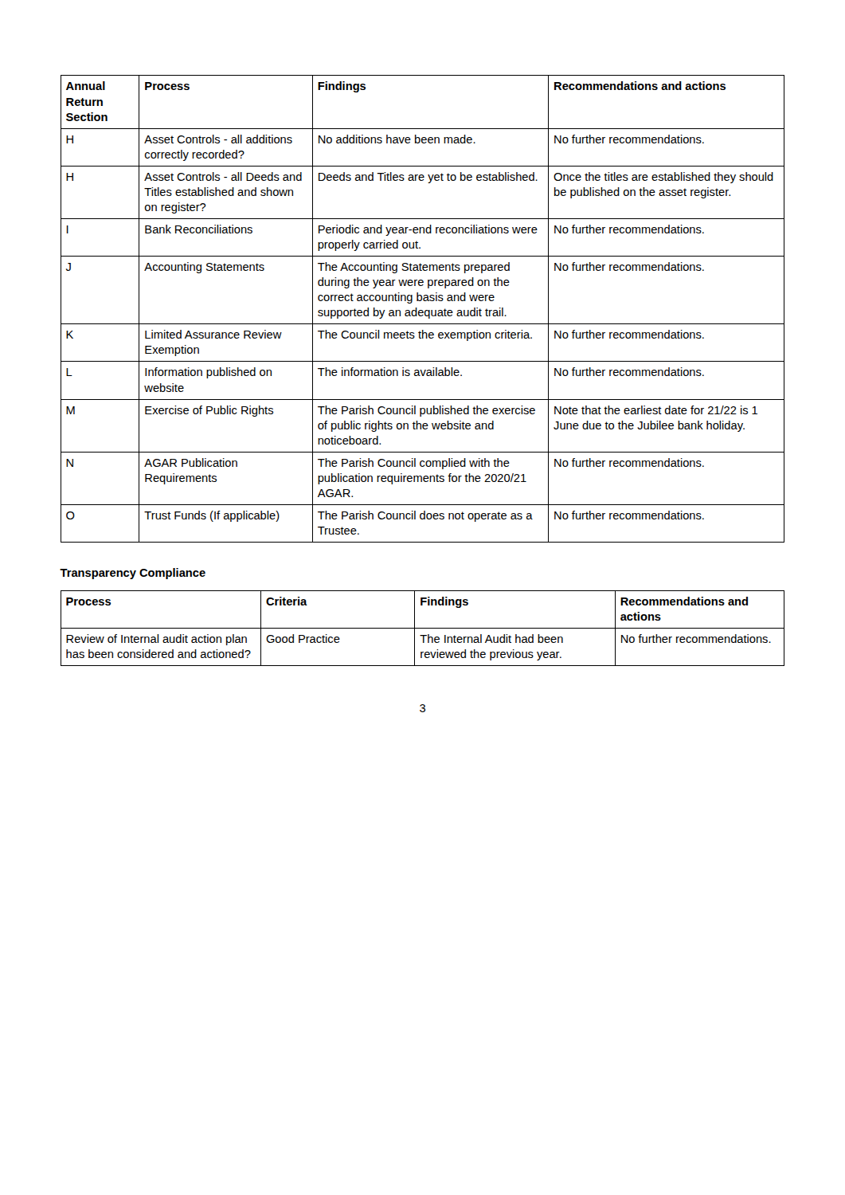| Annual Return Section | Process | Findings | Recommendations and actions |
| --- | --- | --- | --- |
| H | Asset Controls - all additions correctly recorded? | No additions have been made. | No further recommendations. |
| H | Asset Controls - all Deeds and Titles established and shown on register? | Deeds and Titles are yet to be established. | Once the titles are established they should be published on the asset register. |
| I | Bank Reconciliations | Periodic and year-end reconciliations were properly carried out. | No further recommendations. |
| J | Accounting Statements | The Accounting Statements prepared during the year were prepared on the correct accounting basis and were supported by an adequate audit trail. | No further recommendations. |
| K | Limited Assurance Review Exemption | The Council meets the exemption criteria. | No further recommendations. |
| L | Information published on website | The information is available. | No further recommendations. |
| M | Exercise of Public Rights | The Parish Council published the exercise of public rights on the website and noticeboard. | Note that the earliest date for 21/22 is 1 June due to the Jubilee bank holiday. |
| N | AGAR Publication Requirements | The Parish Council complied with the publication requirements for the 2020/21 AGAR. | No further recommendations. |
| O | Trust Funds (If applicable) | The Parish Council does not operate as a Trustee. | No further recommendations. |
Transparency Compliance
| Process | Criteria | Findings | Recommendations and actions |
| --- | --- | --- | --- |
| Review of Internal audit action plan has been considered and actioned? | Good Practice | The Internal Audit had been reviewed the previous year. | No further recommendations. |
3